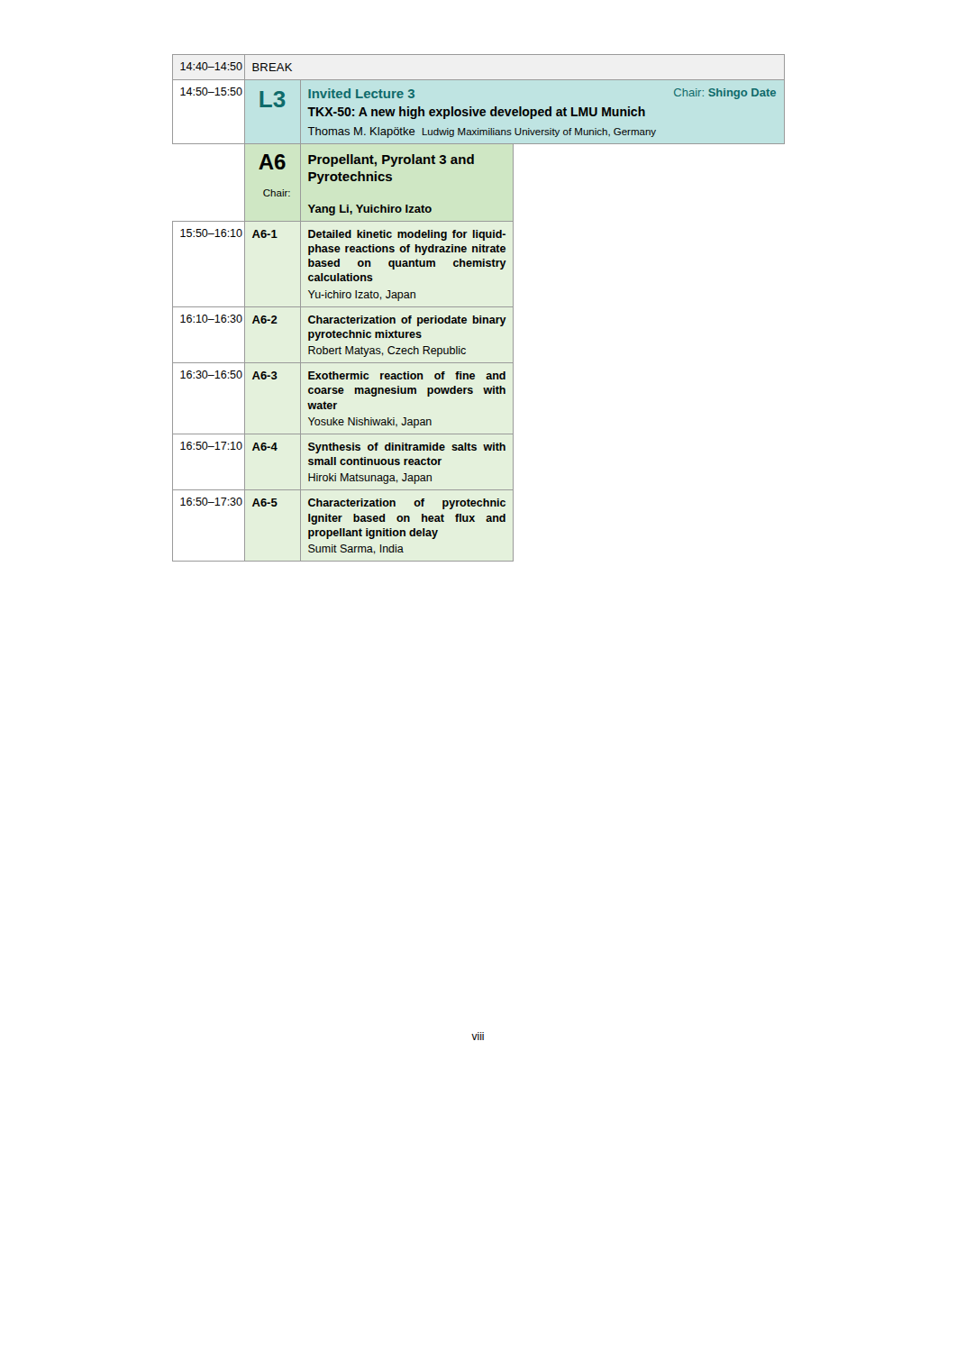| 14:40–14:50 | BREAK |
| 14:50–15:50 | L3 | Invited Lecture 3 Chair: Shingo Date TKX-50: A new high explosive developed at LMU Munich Thomas M. Klapötke Ludwig Maximilians University of Munich, Germany |
| | A6 Chair: | Propellant, Pyrolant 3 and Pyrotechnics Yang Li, Yuichiro Izato | |
| 15:50–16:10 | A6-1 | Detailed kinetic modeling for liquid-phase reactions of hydrazine nitrate based on quantum chemistry calculations Yu-ichiro Izato, Japan |
| 16:10–16:30 | A6-2 | Characterization of periodate binary pyrotechnic mixtures Robert Matyas, Czech Republic |
| 16:30–16:50 | A6-3 | Exothermic reaction of fine and coarse magnesium powders with water Yosuke Nishiwaki, Japan |
| 16:50–17:10 | A6-4 | Synthesis of dinitramide salts with small continuous reactor Hiroki Matsunaga, Japan |
| 16:50–17:30 | A6-5 | Characterization of pyrotechnic Igniter based on heat flux and propellant ignition delay Sumit Sarma, India |
viii